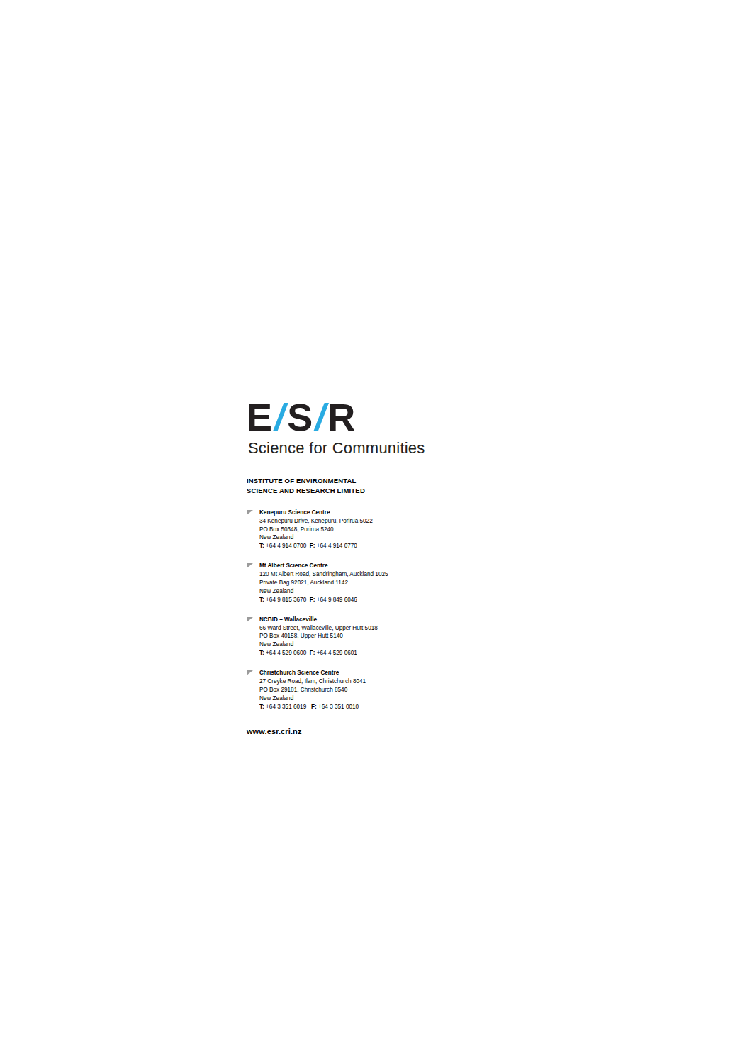E/S/R
Science for Communities
Institute of Environmental
Science and Research Limited
Kenepuru Science Centre 34 Kenepuru Drive, Kenepuru, Porirua 5022
PO Box 50348, Porirua 5240
New Zealand
T: +64 4 914 0700 F: +64 4 914 0770
Mt Albert Science Centre 120 Mt Albert Road, Sandringham, Auckland 1025
Private Bag 92021, Auckland 1142
New Zealand
T: +64 9 815 3670 F: +64 9 849 6046
NCBID – Wallaceville 66 Ward Street, Wallaceville, Upper Hutt 5018
PO Box 40158, Upper Hutt 5140
New Zealand
T: +64 4 529 0600 F: +64 4 529 0601
Christchurch Science Centre 27 Creyke Road, Ilam, Christchurch 8041
PO Box 29181, Christchurch 8540
New Zealand
T: +64 3 351 6019 F: +64 3 351 0010
www.esr.cri.nz